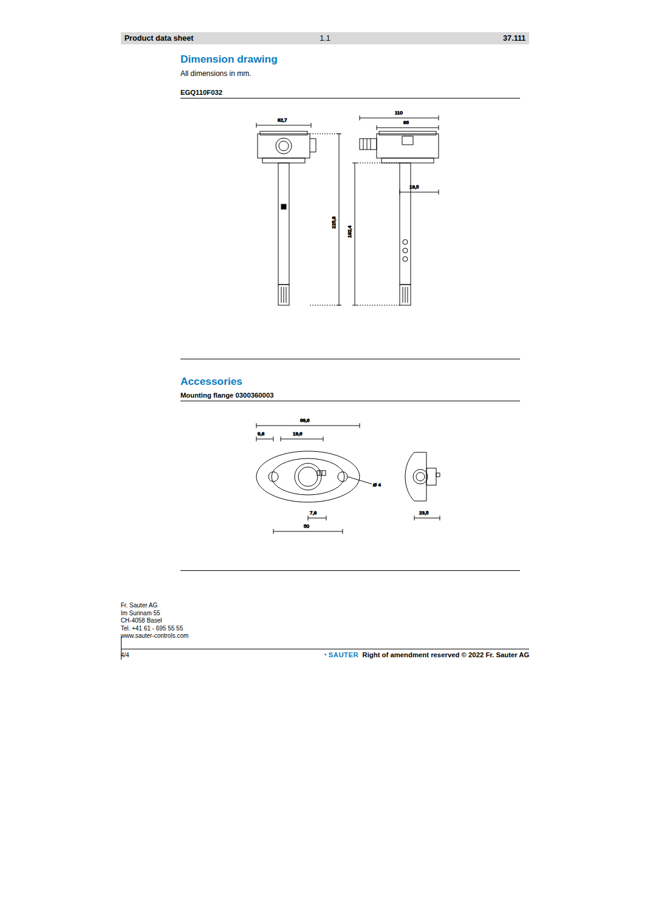Product data sheet
1.1
37.111
Dimension drawing
All dimensions in mm.
EGQ110F032
82,7 110 86 19,5 225,8 182,4
Accessories
Mounting flange 0300360003
69,6 9,8 19,6 Ø 4 7,8 50 23,5
Fr. Sauter AG
Im Surinam 55
CH-4058 Basel
Tel. +41 61 - 695 55 55
www.sauter-controls.com
4/4
SAUTER Right of amendment reserved © 2022 Fr. Sauter AG